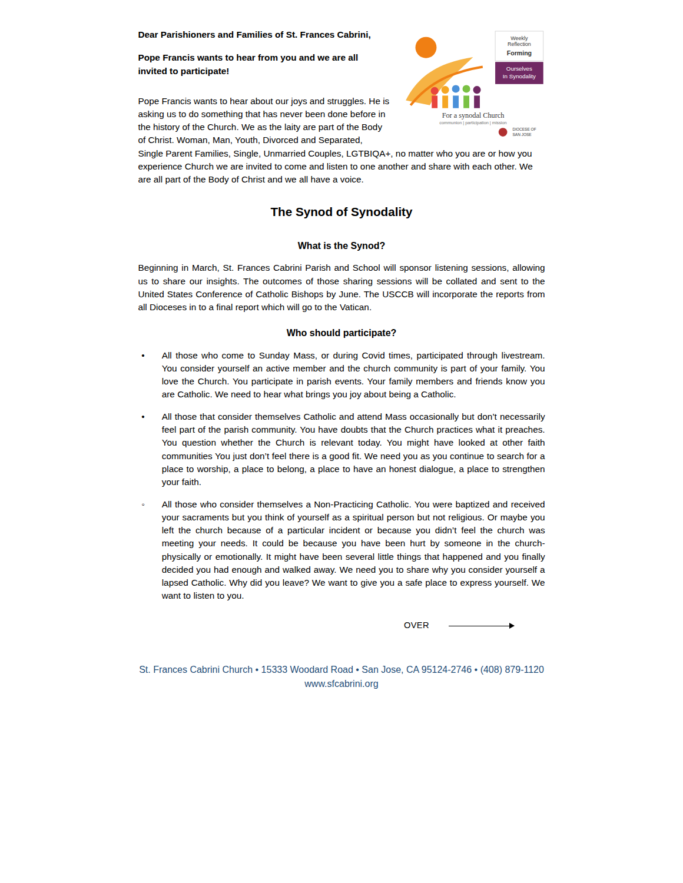Dear Parishioners and Families of St. Frances Cabrini,
Pope Francis wants to hear from you and we are all invited to participate!
Pope Francis wants to hear about our joys and struggles. He is asking us to do something that has never been done before in the history of the Church. We as the laity are part of the Body of Christ. Woman, Man, Youth, Divorced and Separated, Single Parent Families, Single, Unmarried Couples, LGTBIQA+, no matter who you are or how you experience Church we are invited to come and listen to one another and share with each other. We are all part of the Body of Christ and we all have a voice.
The Synod of Synodality
What is the Synod?
Beginning in March, St. Frances Cabrini Parish and School will sponsor listening sessions, allowing us to share our insights. The outcomes of those sharing sessions will be collated and sent to the United States Conference of Catholic Bishops by June. The USCCB will incorporate the reports from all Dioceses in to a final report which will go to the Vatican.
Who should participate?
•All those who come to Sunday Mass, or during Covid times, participated through livestream. You consider yourself an active member and the church community is part of your family. You love the Church. You participate in parish events. Your family members and friends know you are Catholic. We need to hear what brings you joy about being a Catholic.
•All those that consider themselves Catholic and attend Mass occasionally but don’t necessarily feel part of the parish community. You have doubts that the Church practices what it preaches. You question whether the Church is relevant today. You might have looked at other faith communities You just don’t feel there is a good fit. We need you as you continue to search for a place to worship, a place to belong, a place to have an honest dialogue, a place to strengthen your faith.
◦All those who consider themselves a Non-Practicing Catholic. You were baptized and received your sacraments but you think of yourself as a spiritual person but not religious. Or maybe you left the church because of a particular incident or because you didn’t feel the church was meeting your needs. It could be because you have been hurt by someone in the church- physically or emotionally. It might have been several little things that happened and you finally decided you had enough and walked away. We need you to share why you consider yourself a lapsed Catholic. Why did you leave? We want to give you a safe place to express yourself. We want to listen to you.
OVER
St. Frances Cabrini Church • 15333 Woodard Road • San Jose, CA 95124-2746 • (408) 879-1120
www.sfcabrini.org